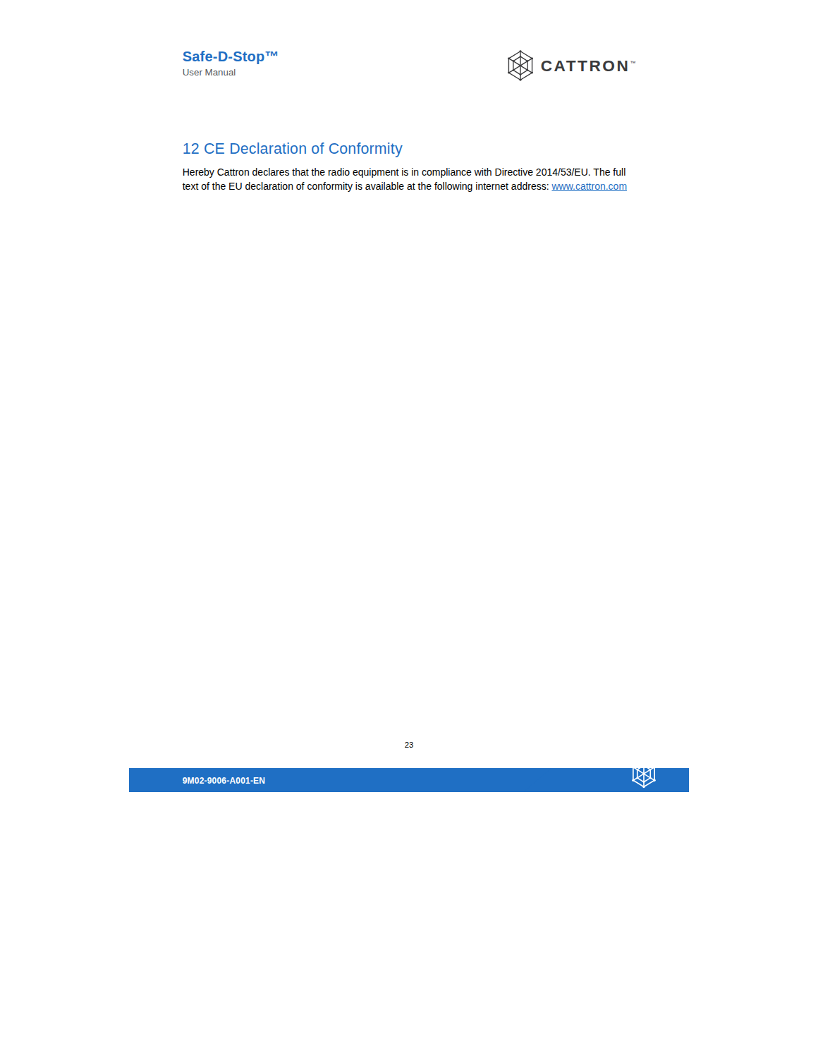Safe-D-Stop™
User Manual
CATTRON™
12 CE Declaration of Conformity
Hereby Cattron declares that the radio equipment is in compliance with Directive 2014/53/EU. The full text of the EU declaration of conformity is available at the following internet address: www.cattron.com
23
9M02-9006-A001-EN